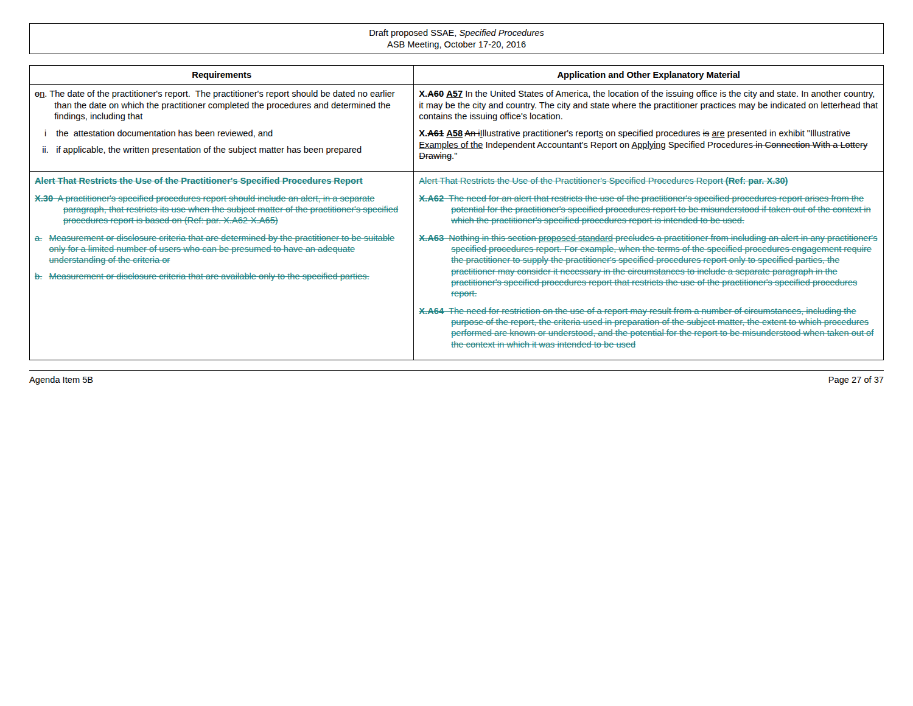Draft proposed SSAE, Specified Procedures
ASB Meeting, October 17-20, 2016
| Requirements | Application and Other Explanatory Material |
| --- | --- |
| o n . The date of the practitioner's report. The practitioner's report should be dated no earlier than the date on which the practitioner completed the procedures and determined the findings, including that i the attestation documentation has been reviewed, and ii. if applicable, the written presentation of the subject matter has been prepared | X. A60 A57 In the United States of America, the location of the issuing office is the city and state. In another country, it may be the city and country. The city and state where the practitioner practices may be indicated on letterhead that contains the issuing office's location. X. A61 A58 An i I llustrative practitioner's report s on specified procedures is are presented in exhibit "Illustrative Examples of the Independent Accountant's Report on Applying Specified Procedures in Connection With a Lottery Drawing ." |
| Alert That Restricts the Use of the Practitioner's Specified Procedures Report X.30 A practitioner's specified procedures report should include an alert, in a separate paragraph, that restricts its use when the subject matter of the practitioner's specified procedures report is based on (Ref: par. X.A62-X.A65) a. Measurement or disclosure criteria that are determined by the practitioner to be suitable only for a limited number of users who can be presumed to have an adequate understanding of the criteria or b. Measurement or disclosure criteria that are available only to the specified parties. | Alert That Restricts the Use of the Practitioner's Specified Procedures Report (Ref: par. X.30) X.A62 The need for an alert that restricts the use of the practitioner's specified procedures report arises from the potential for the practitioner's specified procedures report to be misunderstood if taken out of the context in which the practitioner's specified procedures report is intended to be used. X.A63 Nothing in this section proposed standard precludes a practitioner from including an alert in any practitioner's specified procedures report. For example, when the terms of the specified procedures engagement require the practitioner to supply the practitioner's specified procedures report only to specified parties, the practitioner may consider it necessary in the circumstances to include a separate paragraph in the practitioner's specified procedures report that restricts the use of the practitioner's specified procedures report. X.A64 The need for restriction on the use of a report may result from a number of circumstances, including the purpose of the report, the criteria used in preparation of the subject matter, the extent to which procedures performed are known or understood, and the potential for the report to be misunderstood when taken out of the context in which it was intended to be used |
Agenda Item 5B
Page 27 of 37